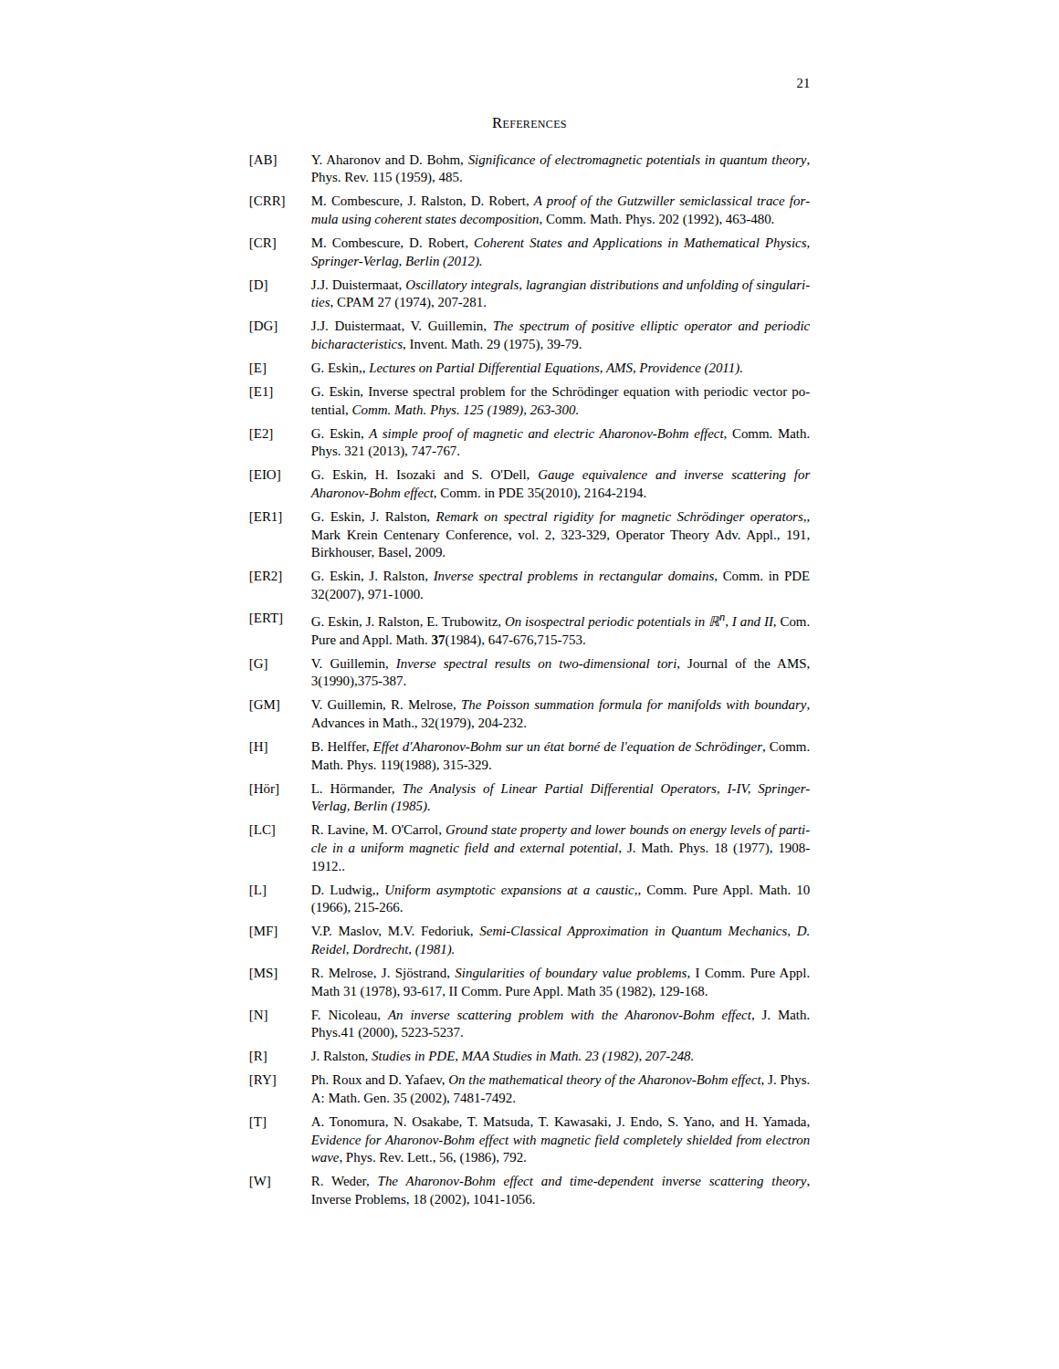21
References
[AB]
Y. Aharonov and D. Bohm, Significance of electromagnetic potentials in quantum theory, Phys. Rev. 115 (1959), 485.
[CRR]
M. Combescure, J. Ralston, D. Robert, A proof of the Gutzwiller semiclassical trace formula using coherent states decomposition, Comm. Math. Phys. 202 (1992), 463-480.
[CR]
M. Combescure, D. Robert, Coherent States and Applications in Mathematical Physics, Springer-Verlag, Berlin (2012).
[D]
J.J. Duistermaat, Oscillatory integrals, lagrangian distributions and unfolding of singularities, CPAM 27 (1974), 207-281.
[DG]
J.J. Duistermaat, V. Guillemin, The spectrum of positive elliptic operator and periodic bicharacteristics, Invent. Math. 29 (1975), 39-79.
[E]
G. Eskin,, Lectures on Partial Differential Equations, AMS, Providence (2011).
[E1]
G. Eskin, Inverse spectral problem for the Schrödinger equation with periodic vector potential, Comm. Math. Phys. 125 (1989), 263-300.
[E2]
G. Eskin, A simple proof of magnetic and electric Aharonov-Bohm effect, Comm. Math. Phys. 321 (2013), 747-767.
[EIO]
G. Eskin, H. Isozaki and S. O'Dell, Gauge equivalence and inverse scattering for Aharonov-Bohm effect, Comm. in PDE 35(2010), 2164-2194.
[ER1]
G. Eskin, J. Ralston, Remark on spectral rigidity for magnetic Schrödinger operators,, Mark Krein Centenary Conference, vol. 2, 323-329, Operator Theory Adv. Appl., 191, Birkhouser, Basel, 2009.
[ER2]
G. Eskin, J. Ralston, Inverse spectral problems in rectangular domains, Comm. in PDE 32(2007), 971-1000.
[ERT]
G. Eskin, J. Ralston, E. Trubowitz, On isospectral periodic potentials in ℝn, I and II, Com. Pure and Appl. Math. 37(1984), 647-676,715-753.
[G]
V. Guillemin, Inverse spectral results on two-dimensional tori, Journal of the AMS, 3(1990),375-387.
[GM]
V. Guillemin, R. Melrose, The Poisson summation formula for manifolds with boundary, Advances in Math., 32(1979), 204-232.
[H]
B. Helffer, Effet d'Aharonov-Bohm sur un état borné de l'equation de Schrödinger, Comm. Math. Phys. 119(1988), 315-329.
[Hör]
L. Hörmander, The Analysis of Linear Partial Differential Operators, I-IV, Springer-Verlag, Berlin (1985).
[LC]
R. Lavine, M. O'Carrol, Ground state property and lower bounds on energy levels of particle in a uniform magnetic field and external potential, J. Math. Phys. 18 (1977), 1908-1912..
[L]
D. Ludwig,, Uniform asymptotic expansions at a caustic,, Comm. Pure Appl. Math. 10 (1966), 215-266.
[MF]
V.P. Maslov, M.V. Fedoriuk, Semi-Classical Approximation in Quantum Mechanics, D. Reidel, Dordrecht, (1981).
[MS]
R. Melrose, J. Sjöstrand, Singularities of boundary value problems, I Comm. Pure Appl. Math 31 (1978), 93-617, II Comm. Pure Appl. Math 35 (1982), 129-168.
[N]
F. Nicoleau, An inverse scattering problem with the Aharonov-Bohm effect, J. Math. Phys.41 (2000), 5223-5237.
[R]
J. Ralston, Studies in PDE, MAA Studies in Math. 23 (1982), 207-248.
[RY]
Ph. Roux and D. Yafaev, On the mathematical theory of the Aharonov-Bohm effect, J. Phys. A: Math. Gen. 35 (2002), 7481-7492.
[T]
A. Tonomura, N. Osakabe, T. Matsuda, T. Kawasaki, J. Endo, S. Yano, and H. Yamada, Evidence for Aharonov-Bohm effect with magnetic field completely shielded from electron wave, Phys. Rev. Lett., 56, (1986), 792.
[W]
R. Weder, The Aharonov-Bohm effect and time-dependent inverse scattering theory, Inverse Problems, 18 (2002), 1041-1056.